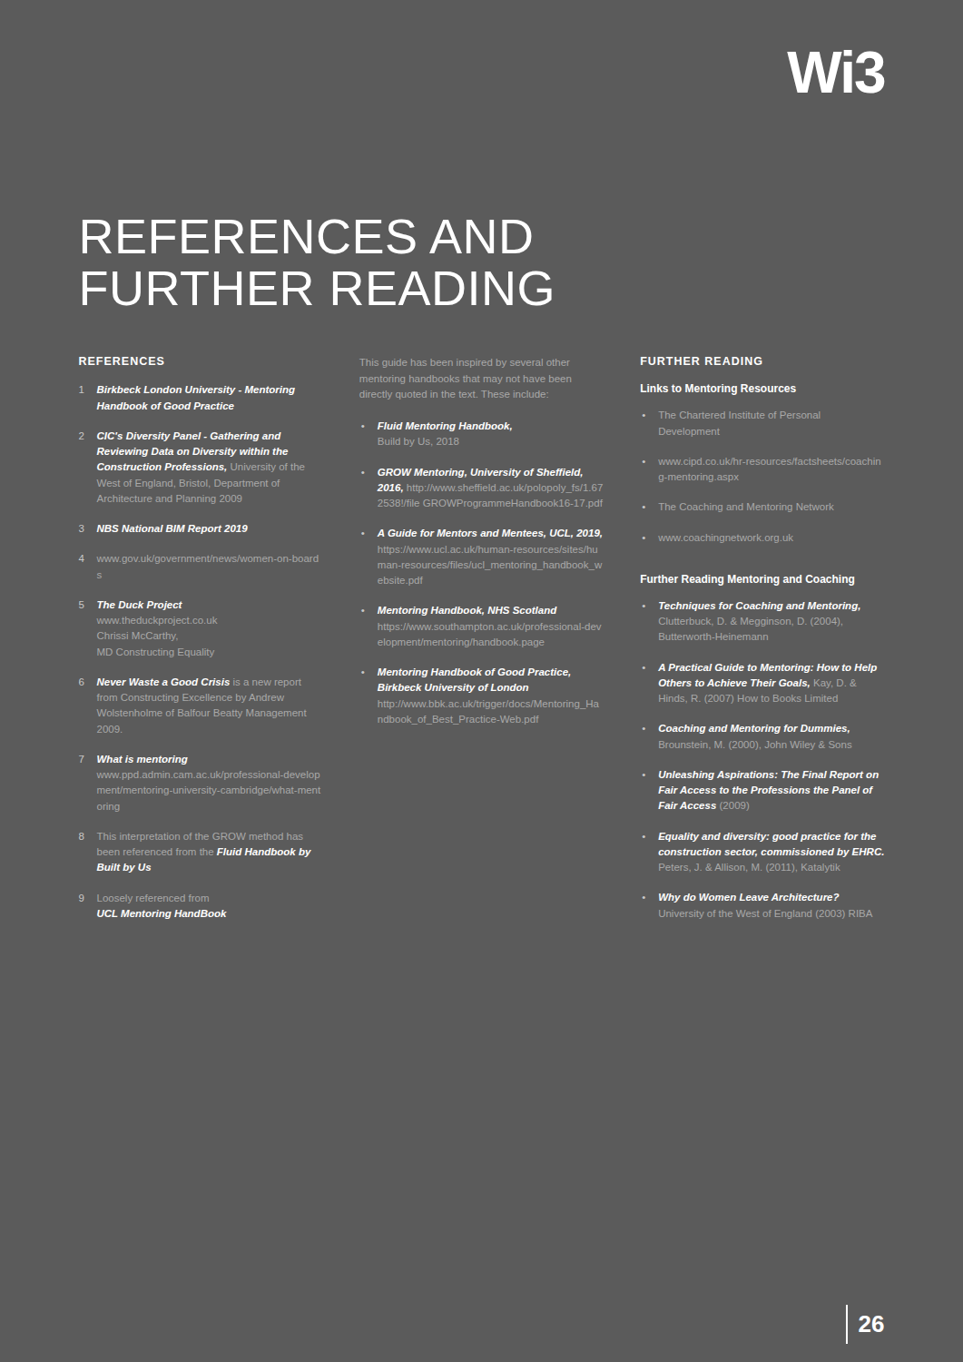Wi3
REFERENCES AND
FURTHER READING
References
Birkbeck London University - Mentoring Handbook of Good Practice
CIC's Diversity Panel - Gathering and Reviewing Data on Diversity within the Construction Professions, University of the West of England, Bristol, Department of Architecture and Planning 2009
NBS National BIM Report 2019
www.gov.uk/government/news/women-on-boards
The Duck Project
www.theduckproject.co.uk
Chrissi McCarthy,
MD Constructing Equality
Never Waste a Good Crisis is a new report from Constructing Excellence by Andrew Wolstenholme of Balfour Beatty Management 2009.
What is mentoring
www.ppd.admin.cam.ac.uk/professional-development/mentoring-university-cambridge/what-mentoring
This interpretation of the GROW method has been referenced from the Fluid Handbook by Built by Us
Loosely referenced from
UCL Mentoring HandBook
This guide has been inspired by several other mentoring handbooks that may not have been directly quoted in the text. These include:
Fluid Mentoring Handbook,
Build by Us, 2018
GROW Mentoring, University of Sheffield, 2016, http://www.sheffield.ac.uk/polopoly_fs/1.672538!/file GROWProgrammeHandbook16-17.pdf
A Guide for Mentors and Mentees, UCL, 2019,
https://www.ucl.ac.uk/human-resources/sites/human-resources/files/ucl_mentoring_handbook_website.pdf
Mentoring Handbook, NHS Scotland
https://www.southampton.ac.uk/professional-development/mentoring/handbook.page
Mentoring Handbook of Good Practice, Birkbeck University of London
http://www.bbk.ac.uk/trigger/docs/Mentoring_Handbook_of_Best_Practice-Web.pdf
Further Reading
Links to Mentoring Resources
The Chartered Institute of Personal Development
www.cipd.co.uk/hr-resources/factsheets/coaching-mentoring.aspx
The Coaching and Mentoring Network
www.coachingnetwork.org.uk
Further Reading Mentoring and Coaching
Techniques for Coaching and Mentoring,
Clutterbuck, D. & Megginson, D. (2004), Butterworth-Heinemann
A Practical Guide to Mentoring: How to Help Others to Achieve Their Goals, Kay, D. & Hinds, R. (2007) How to Books Limited
Coaching and Mentoring for Dummies, Brounstein, M. (2000), John Wiley & Sons
Unleashing Aspirations: The Final Report on Fair Access to the Professions the Panel of Fair Access (2009)
Equality and diversity: good practice for the construction sector, commissioned by EHRC. Peters, J. & Allison, M. (2011), Katalytik
Why do Women Leave Architecture?
University of the West of England (2003) RIBA
26